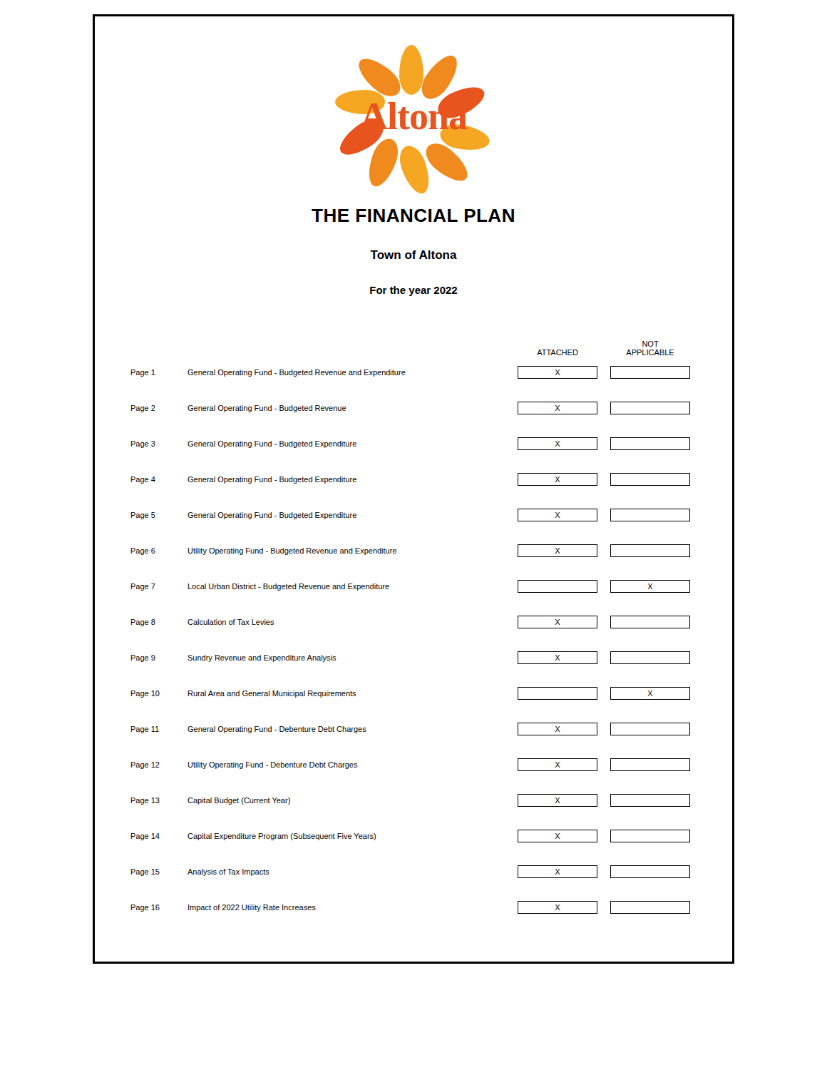Altona
THE FINANCIAL PLAN
Town of Altona
For the year 2022
| | | ATTACHED | NOT APPLICABLE |
| --- | --- | --- | --- |
| Page 1 | General Operating Fund - Budgeted Revenue and Expenditure | X | |
| Page 2 | General Operating Fund - Budgeted Revenue | X | |
| Page 3 | General Operating Fund - Budgeted Expenditure | X | |
| Page 4 | General Operating Fund - Budgeted Expenditure | X | |
| Page 5 | General Operating Fund - Budgeted Expenditure | X | |
| Page 6 | Utility Operating Fund - Budgeted Revenue and Expenditure | X | |
| Page 7 | Local Urban District - Budgeted Revenue and Expenditure | | X |
| Page 8 | Calculation of Tax Levies | X | |
| Page 9 | Sundry Revenue and Expenditure Analysis | X | |
| Page 10 | Rural Area and General Municipal Requirements | | X |
| Page 11 | General Operating Fund - Debenture Debt Charges | X | |
| Page 12 | Utility Operating Fund - Debenture Debt Charges | X | |
| Page 13 | Capital Budget (Current Year) | X | |
| Page 14 | Capital Expenditure Program (Subsequent Five Years) | X | |
| Page 15 | Analysis of Tax Impacts | X | |
| Page 16 | Impact of 2022 Utility Rate Increases | X | |